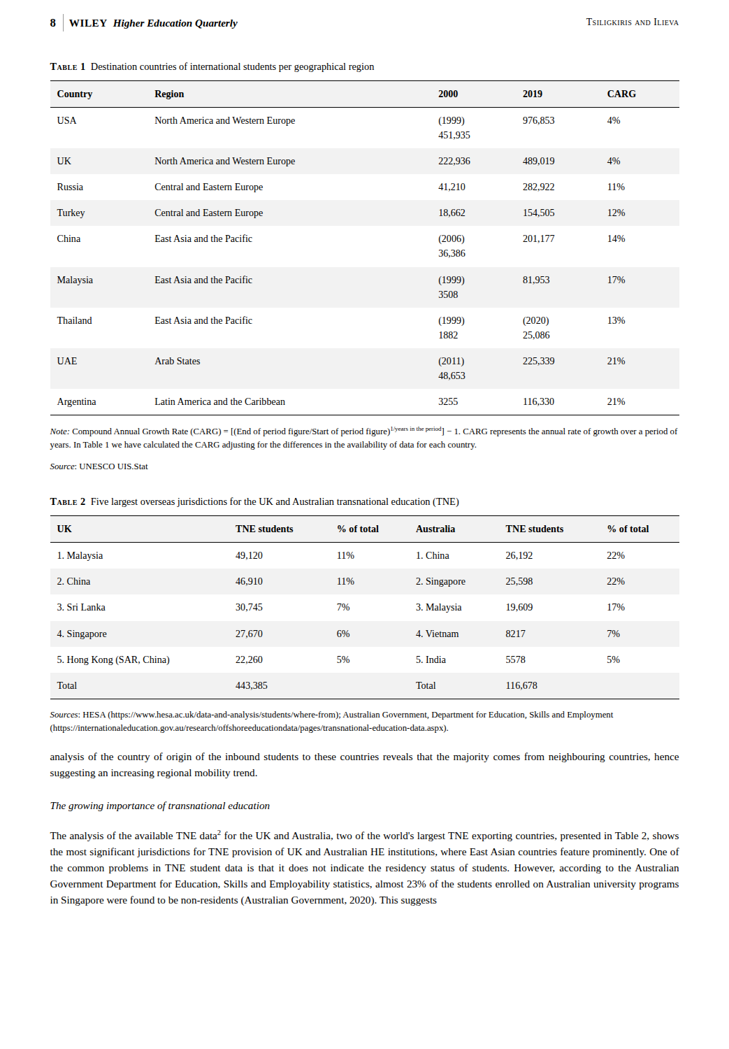8 WILEY Higher Education Quarterly
Tsiligkiris and Ilieva
Table 1 Destination countries of international students per geographical region
| Country | Region | 2000 | 2019 | CARG |
| --- | --- | --- | --- | --- |
| USA | North America and Western Europe | (1999) 451,935 | 976,853 | 4% |
| UK | North America and Western Europe | 222,936 | 489,019 | 4% |
| Russia | Central and Eastern Europe | 41,210 | 282,922 | 11% |
| Turkey | Central and Eastern Europe | 18,662 | 154,505 | 12% |
| China | East Asia and the Pacific | (2006) 36,386 | 201,177 | 14% |
| Malaysia | East Asia and the Pacific | (1999) 3508 | 81,953 | 17% |
| Thailand | East Asia and the Pacific | (1999) 1882 | (2020) 25,086 | 13% |
| UAE | Arab States | (2011) 48,653 | 225,339 | 21% |
| Argentina | Latin America and the Caribbean | 3255 | 116,330 | 21% |
Note: Compound Annual Growth Rate (CARG) = [(End of period figure/Start of period figure)1/years in the period] − 1. CARG represents the annual rate of growth over a period of years. In Table 1 we have calculated the CARG adjusting for the differences in the availability of data for each country.
Source: UNESCO UIS.Stat
Table 2 Five largest overseas jurisdictions for the UK and Australian transnational education (TNE)
| UK | TNE students | % of total | Australia | TNE students | % of total |
| --- | --- | --- | --- | --- | --- |
| 1. Malaysia | 49,120 | 11% | 1. China | 26,192 | 22% |
| 2. China | 46,910 | 11% | 2. Singapore | 25,598 | 22% |
| 3. Sri Lanka | 30,745 | 7% | 3. Malaysia | 19,609 | 17% |
| 4. Singapore | 27,670 | 6% | 4. Vietnam | 8217 | 7% |
| 5. Hong Kong (SAR, China) | 22,260 | 5% | 5. India | 5578 | 5% |
| Total | 443,385 | | Total | 116,678 | |
Sources: HESA (https://www.hesa.ac.uk/data-and-analysis/students/where-from); Australian Government, Department for Education, Skills and Employment (https://internationaleducation.gov.au/research/offshoreeducationdata/pages/transnational-education-data.aspx).
analysis of the country of origin of the inbound students to these countries reveals that the majority comes from neighbouring countries, hence suggesting an increasing regional mobility trend.
The growing importance of transnational education
The analysis of the available TNE data2 for the UK and Australia, two of the world's largest TNE exporting countries, presented in Table 2, shows the most significant jurisdictions for TNE provision of UK and Australian HE institutions, where East Asian countries feature prominently. One of the common problems in TNE student data is that it does not indicate the residency status of students. However, according to the Australian Government Department for Education, Skills and Employability statistics, almost 23% of the students enrolled on Australian university programs in Singapore were found to be non-residents (Australian Government, 2020). This suggests